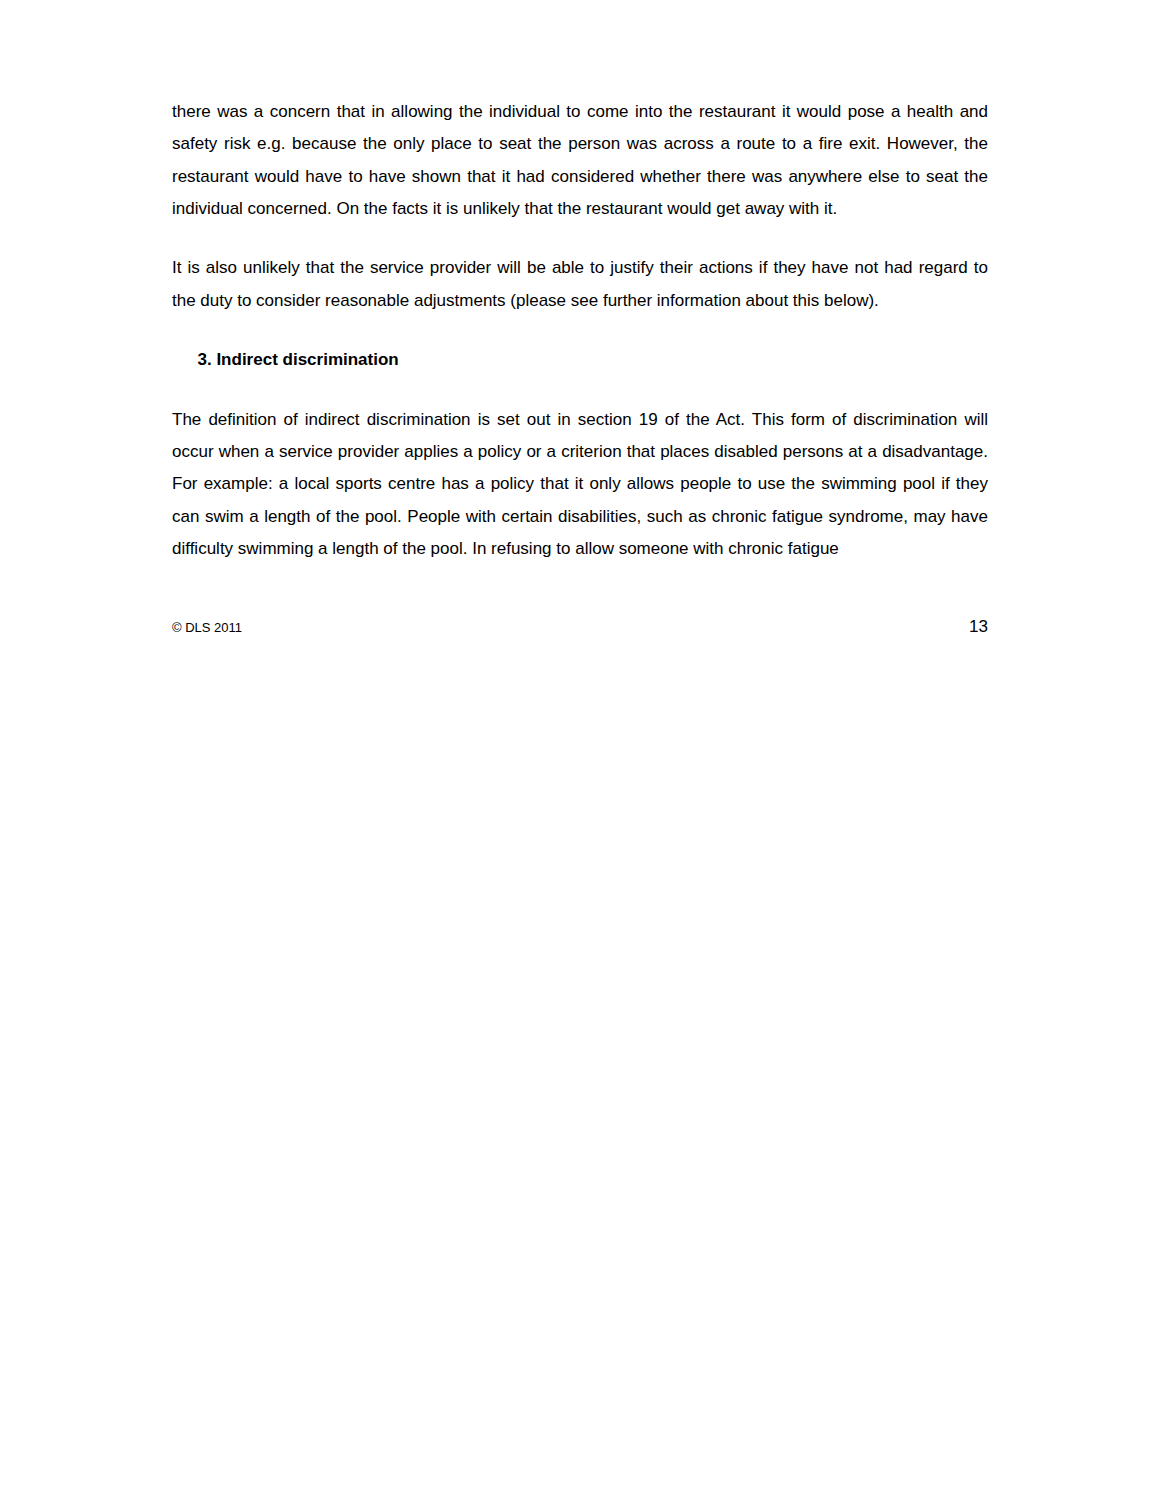there was a concern that in allowing the individual to come into the restaurant it would pose a health and safety risk e.g. because the only place to seat the person was across a route to a fire exit. However, the restaurant would have to have shown that it had considered whether there was anywhere else to seat the individual concerned. On the facts it is unlikely that the restaurant would get away with it.
It is also unlikely that the service provider will be able to justify their actions if they have not had regard to the duty to consider reasonable adjustments (please see further information about this below).
3. Indirect discrimination
The definition of indirect discrimination is set out in section 19 of the Act. This form of discrimination will occur when a service provider applies a policy or a criterion that places disabled persons at a disadvantage. For example: a local sports centre has a policy that it only allows people to use the swimming pool if they can swim a length of the pool. People with certain disabilities, such as chronic fatigue syndrome, may have difficulty swimming a length of the pool. In refusing to allow someone with chronic fatigue
© DLS 2011 13